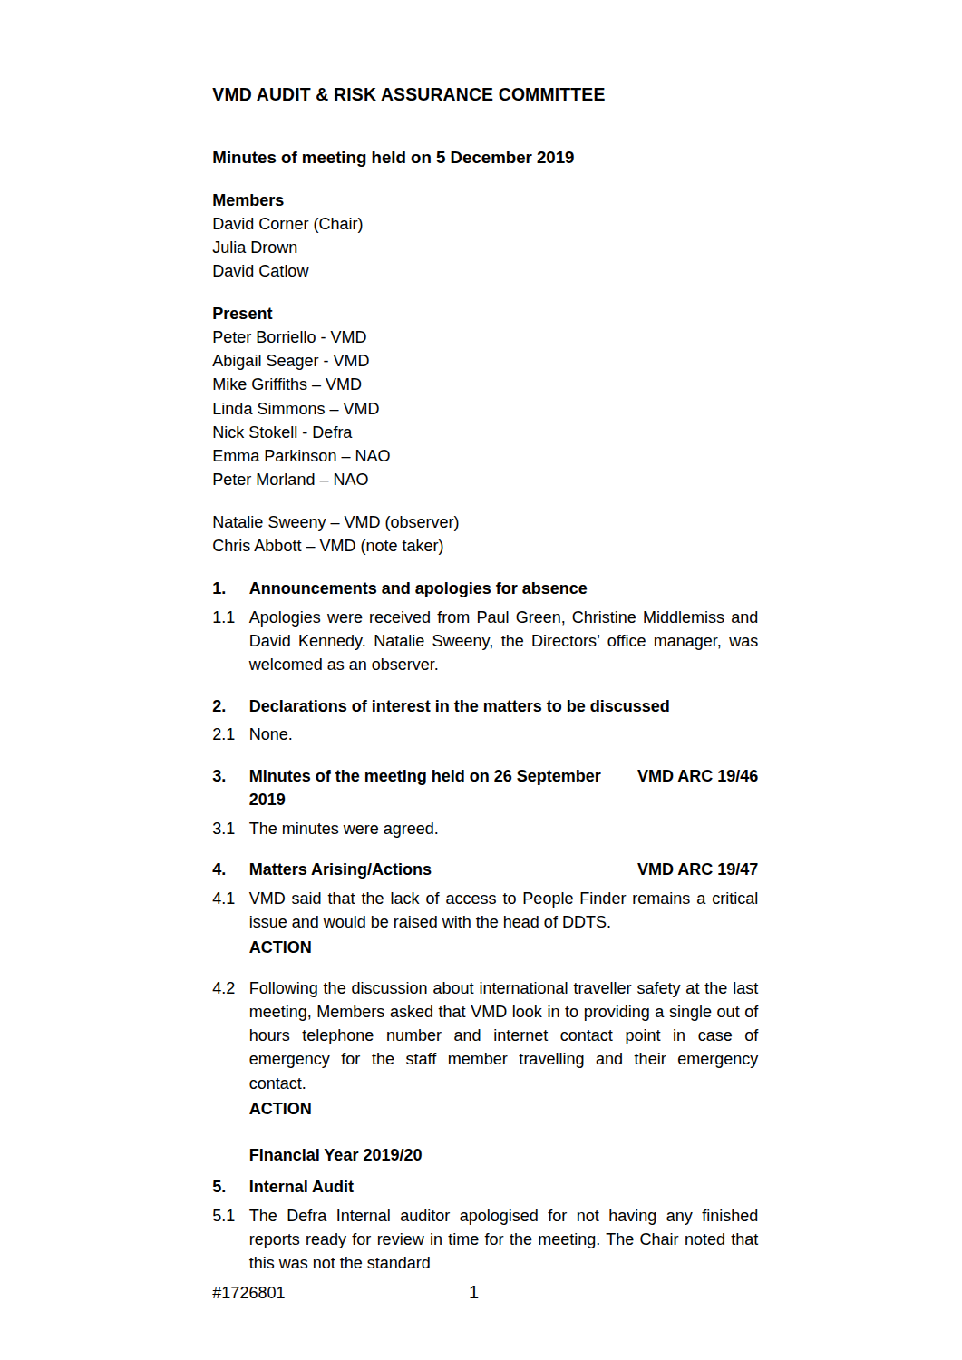VMD AUDIT & RISK ASSURANCE COMMITTEE
Minutes of meeting held on 5 December 2019
Members
David Corner (Chair)
Julia Drown
David Catlow
Present
Peter Borriello - VMD
Abigail Seager - VMD
Mike Griffiths – VMD
Linda Simmons – VMD
Nick Stokell - Defra
Emma Parkinson – NAO
Peter Morland – NAO
Natalie Sweeny – VMD (observer)
Chris Abbott – VMD (note taker)
1.
Announcements and apologies for absence
1.1
Apologies were received from Paul Green, Christine Middlemiss and David Kennedy. Natalie Sweeny, the Directors’ office manager, was welcomed as an observer.
2.
Declarations of interest in the matters to be discussed
2.1
None.
3.
Minutes of the meeting held on 26 September 2019
VMD ARC 19/46
3.1
The minutes were agreed.
4.
Matters Arising/Actions
VMD ARC 19/47
4.1
VMD said that the lack of access to People Finder remains a critical issue and would be raised with the head of DDTS.
ACTION
4.2
Following the discussion about international traveller safety at the last meeting, Members asked that VMD look in to providing a single out of hours telephone number and internet contact point in case of emergency for the staff member travelling and their emergency contact.
ACTION
Financial Year 2019/20
5.
Internal Audit
5.1
The Defra Internal auditor apologised for not having any finished reports ready for review in time for the meeting. The Chair noted that this was not the standard
#1726801
1